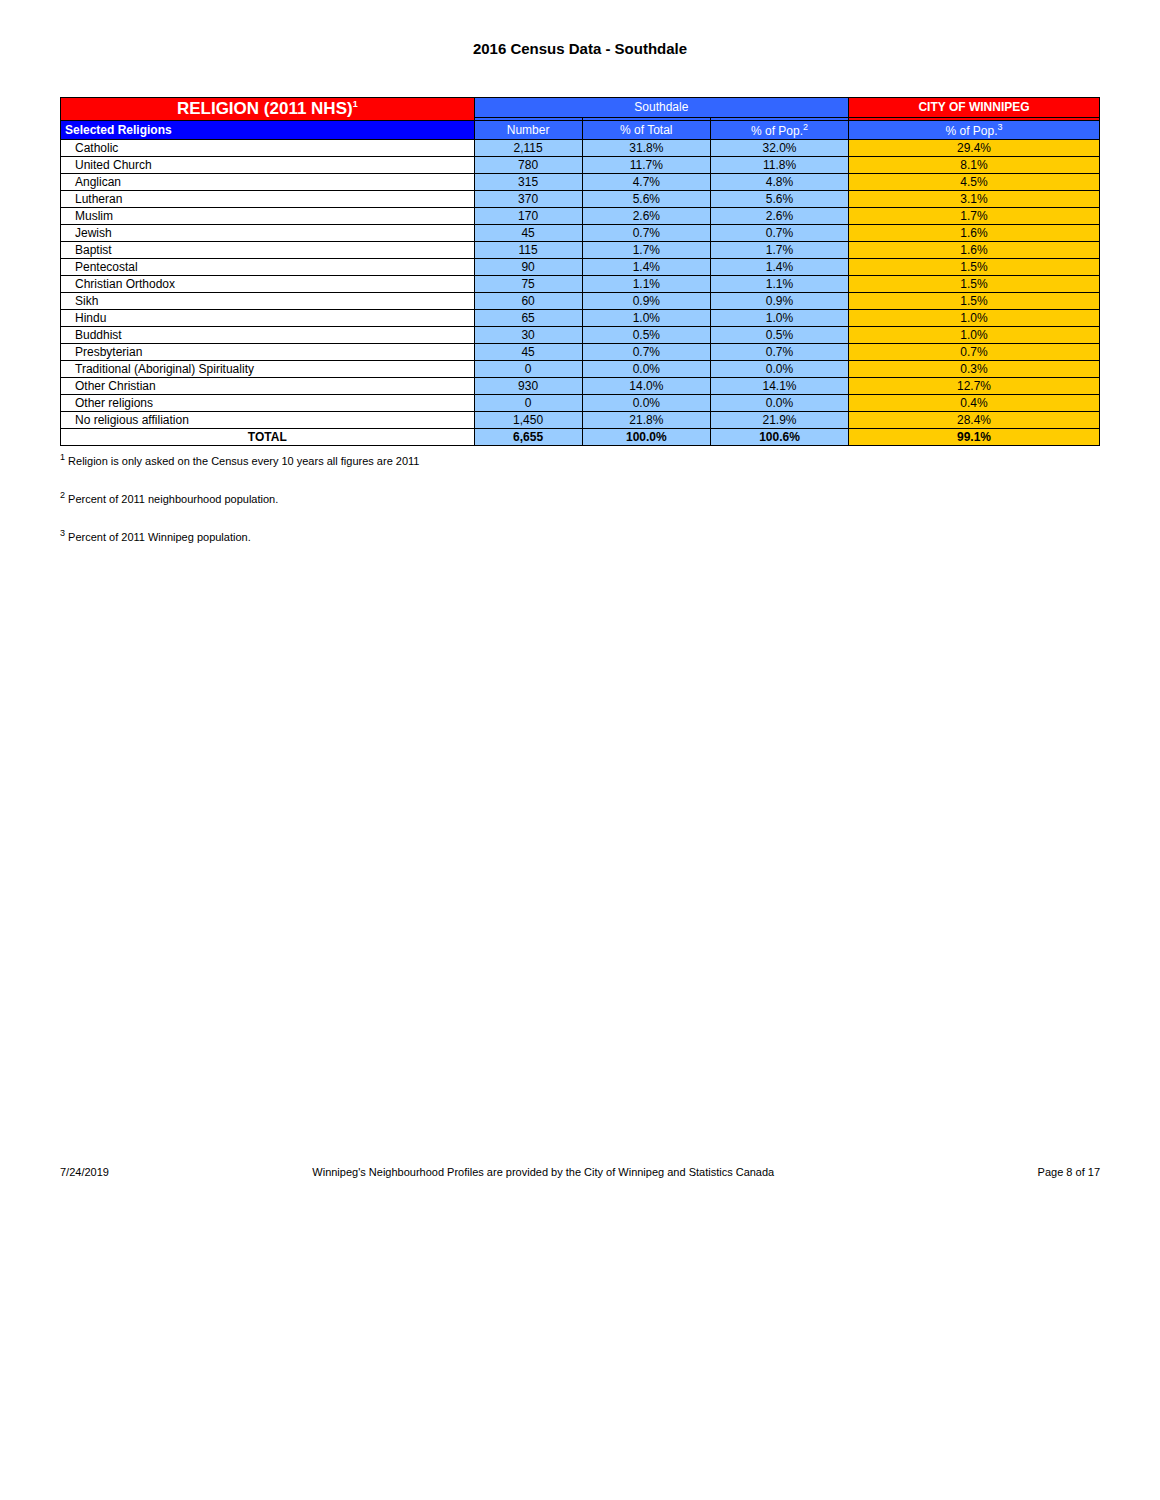2016 Census Data - Southdale
| RELIGION (2011 NHS) 1 | Southdale | CITY OF WINNIPEG |
| Selected Religions | Number | % of Total | % of Pop. 2 | % of Pop. 3 |
| Catholic | 2,115 | 31.8% | 32.0% | 29.4% |
| United Church | 780 | 11.7% | 11.8% | 8.1% |
| Anglican | 315 | 4.7% | 4.8% | 4.5% |
| Lutheran | 370 | 5.6% | 5.6% | 3.1% |
| Muslim | 170 | 2.6% | 2.6% | 1.7% |
| Jewish | 45 | 0.7% | 0.7% | 1.6% |
| Baptist | 115 | 1.7% | 1.7% | 1.6% |
| Pentecostal | 90 | 1.4% | 1.4% | 1.5% |
| Christian Orthodox | 75 | 1.1% | 1.1% | 1.5% |
| Sikh | 60 | 0.9% | 0.9% | 1.5% |
| Hindu | 65 | 1.0% | 1.0% | 1.0% |
| Buddhist | 30 | 0.5% | 0.5% | 1.0% |
| Presbyterian | 45 | 0.7% | 0.7% | 0.7% |
| Traditional (Aboriginal) Spirituality | 0 | 0.0% | 0.0% | 0.3% |
| Other Christian | 930 | 14.0% | 14.1% | 12.7% |
| Other religions | 0 | 0.0% | 0.0% | 0.4% |
| No religious affiliation | 1,450 | 21.8% | 21.9% | 28.4% |
| TOTAL | 6,655 | 100.0% | 100.6% | 99.1% |
1 Religion is only asked on the Census every 10 years all figures are 2011
2 Percent of 2011 neighbourhood population.
3 Percent of 2011 Winnipeg population.
7/24/2019
Winnipeg's Neighbourhood Profiles are provided by the City of Winnipeg and Statistics Canada
Page 8 of 17